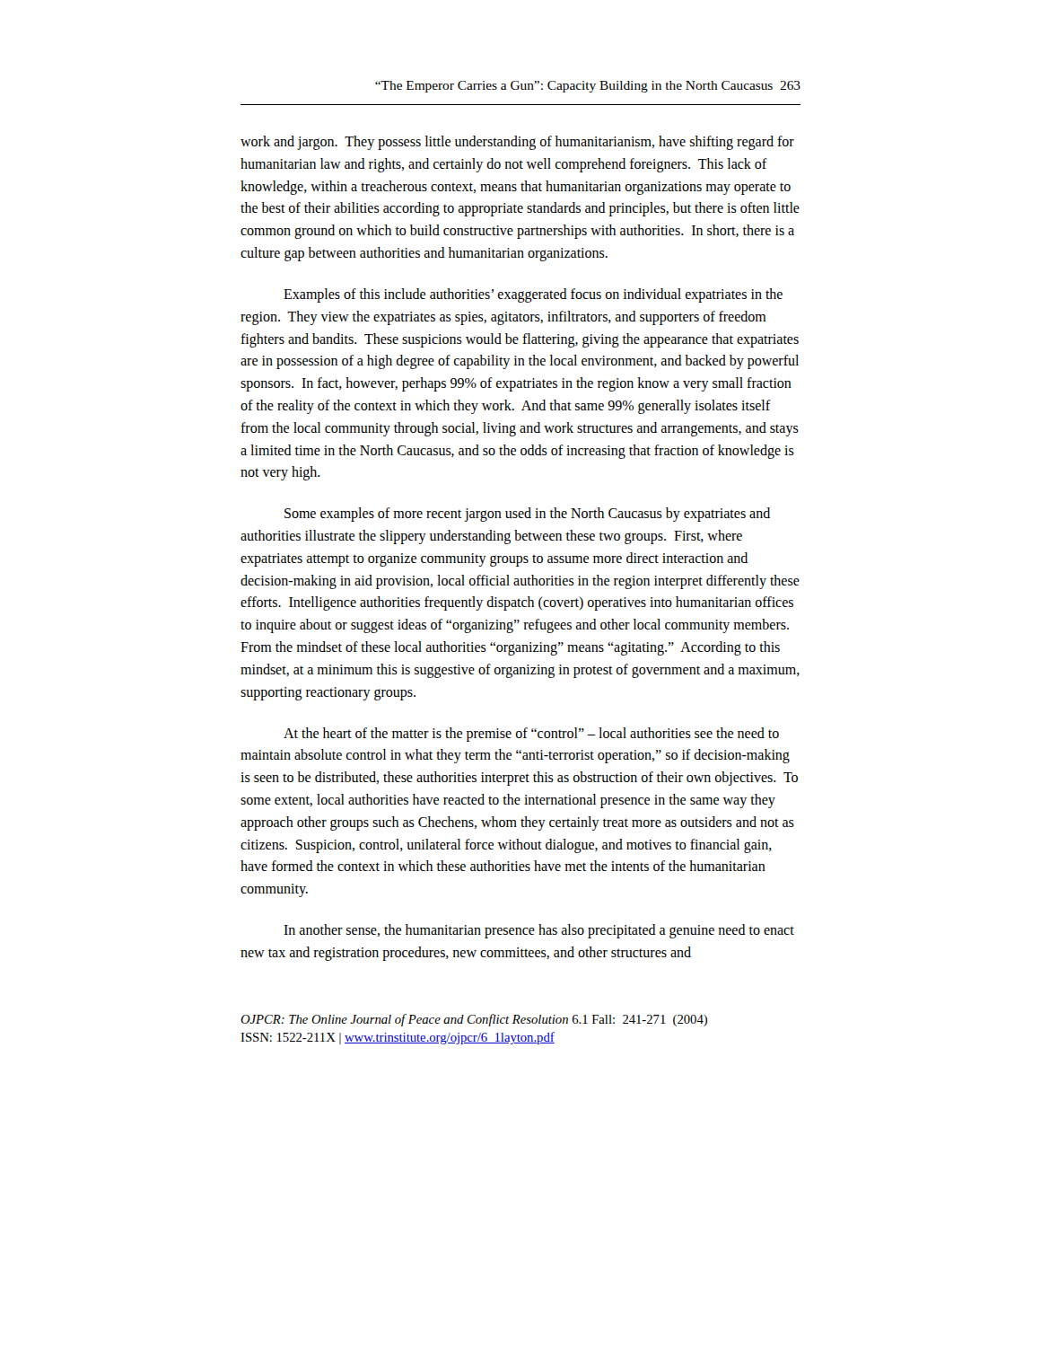“The Emperor Carries a Gun”: Capacity Building in the North Caucasus 263
work and jargon. They possess little understanding of humanitarianism, have shifting regard for humanitarian law and rights, and certainly do not well comprehend foreigners. This lack of knowledge, within a treacherous context, means that humanitarian organizations may operate to the best of their abilities according to appropriate standards and principles, but there is often little common ground on which to build constructive partnerships with authorities. In short, there is a culture gap between authorities and humanitarian organizations.
Examples of this include authorities’ exaggerated focus on individual expatriates in the region. They view the expatriates as spies, agitators, infiltrators, and supporters of freedom fighters and bandits. These suspicions would be flattering, giving the appearance that expatriates are in possession of a high degree of capability in the local environment, and backed by powerful sponsors. In fact, however, perhaps 99% of expatriates in the region know a very small fraction of the reality of the context in which they work. And that same 99% generally isolates itself from the local community through social, living and work structures and arrangements, and stays a limited time in the North Caucasus, and so the odds of increasing that fraction of knowledge is not very high.
Some examples of more recent jargon used in the North Caucasus by expatriates and authorities illustrate the slippery understanding between these two groups. First, where expatriates attempt to organize community groups to assume more direct interaction and decision-making in aid provision, local official authorities in the region interpret differently these efforts. Intelligence authorities frequently dispatch (covert) operatives into humanitarian offices to inquire about or suggest ideas of “organizing” refugees and other local community members. From the mindset of these local authorities “organizing” means “agitating.” According to this mindset, at a minimum this is suggestive of organizing in protest of government and a maximum, supporting reactionary groups.
At the heart of the matter is the premise of “control” – local authorities see the need to maintain absolute control in what they term the “anti-terrorist operation,” so if decision-making is seen to be distributed, these authorities interpret this as obstruction of their own objectives. To some extent, local authorities have reacted to the international presence in the same way they approach other groups such as Chechens, whom they certainly treat more as outsiders and not as citizens. Suspicion, control, unilateral force without dialogue, and motives to financial gain, have formed the context in which these authorities have met the intents of the humanitarian community.
In another sense, the humanitarian presence has also precipitated a genuine need to enact new tax and registration procedures, new committees, and other structures and
OJPCR: The Online Journal of Peace and Conflict Resolution 6.1 Fall: 241-271 (2004)
ISSN: 1522-211X | www.trinstitute.org/ojpcr/6_1layton.pdf